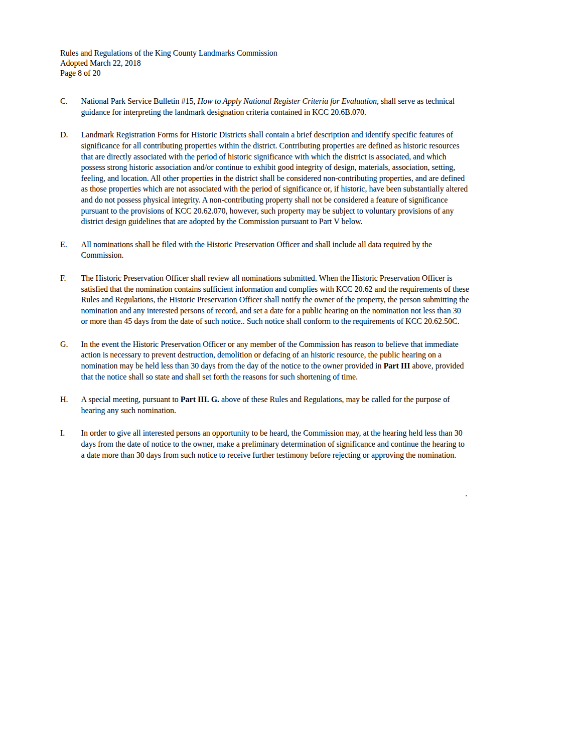Rules and Regulations of the King County Landmarks Commission
Adopted March 22, 2018
Page 8 of 20
C. National Park Service Bulletin #15, How to Apply National Register Criteria for Evaluation, shall serve as technical guidance for interpreting the landmark designation criteria contained in KCC 20.6B.070.
D. Landmark Registration Forms for Historic Districts shall contain a brief description and identify specific features of significance for all contributing properties within the district. Contributing properties are defined as historic resources that are directly associated with the period of historic significance with which the district is associated, and which possess strong historic association and/or continue to exhibit good integrity of design, materials, association, setting, feeling, and location. All other properties in the district shall be considered non-contributing properties, and are defined as those properties which are not associated with the period of significance or, if historic, have been substantially altered and do not possess physical integrity. A non-contributing property shall not be considered a feature of significance pursuant to the provisions of KCC 20.62.070, however, such property may be subject to voluntary provisions of any district design guidelines that are adopted by the Commission pursuant to Part V below.
E. All nominations shall be filed with the Historic Preservation Officer and shall include all data required by the Commission.
F. The Historic Preservation Officer shall review all nominations submitted. When the Historic Preservation Officer is satisfied that the nomination contains sufficient information and complies with KCC 20.62 and the requirements of these Rules and Regulations, the Historic Preservation Officer shall notify the owner of the property, the person submitting the nomination and any interested persons of record, and set a date for a public hearing on the nomination not less than 30 or more than 45 days from the date of such notice.. Such notice shall conform to the requirements of KCC 20.62.50C.
G. In the event the Historic Preservation Officer or any member of the Commission has reason to believe that immediate action is necessary to prevent destruction, demolition or defacing of an historic resource, the public hearing on a nomination may be held less than 30 days from the day of the notice to the owner provided in Part III above, provided that the notice shall so state and shall set forth the reasons for such shortening of time.
H. A special meeting, pursuant to Part III. G. above of these Rules and Regulations, may be called for the purpose of hearing any such nomination.
I. In order to give all interested persons an opportunity to be heard, the Commission may, at the hearing held less than 30 days from the date of notice to the owner, make a preliminary determination of significance and continue the hearing to a date more than 30 days from such notice to receive further testimony before rejecting or approving the nomination.
.